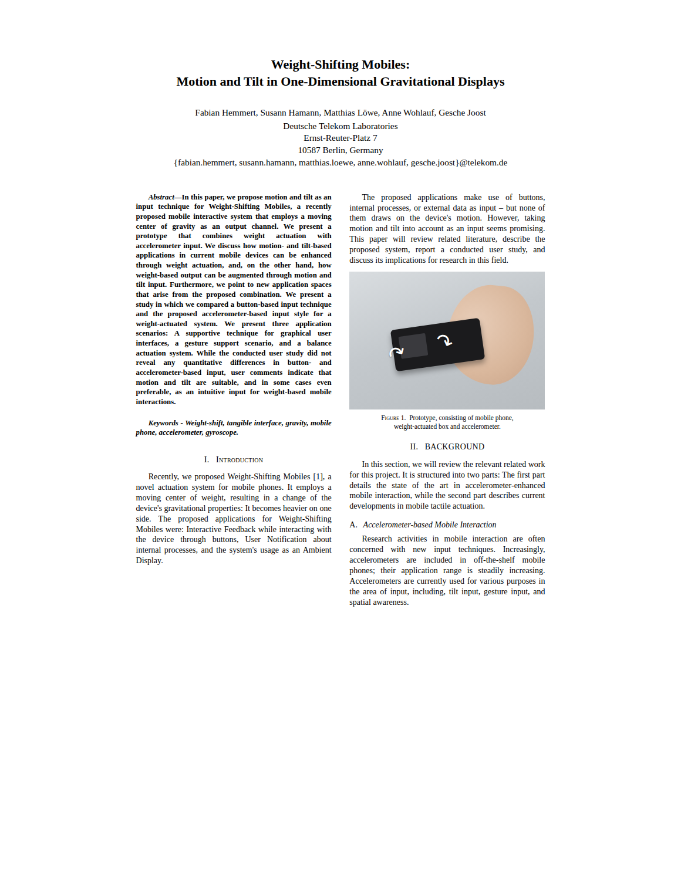Weight-Shifting Mobiles:
Motion and Tilt in One-Dimensional Gravitational Displays
Fabian Hemmert, Susann Hamann, Matthias Löwe, Anne Wohlauf, Gesche Joost
Deutsche Telekom Laboratories
Ernst-Reuter-Platz 7
10587 Berlin, Germany
{fabian.hemmert, susann.hamann, matthias.loewe, anne.wohlauf, gesche.joost}@telekom.de
Abstract—In this paper, we propose motion and tilt as an input technique for Weight-Shifting Mobiles, a recently proposed mobile interactive system that employs a moving center of gravity as an output channel. We present a prototype that combines weight actuation with accelerometer input. We discuss how motion- and tilt-based applications in current mobile devices can be enhanced through weight actuation, and, on the other hand, how weight-based output can be augmented through motion and tilt input. Furthermore, we point to new application spaces that arise from the proposed combination. We present a study in which we compared a button-based input technique and the proposed accelerometer-based input style for a weight-actuated system. We present three application scenarios: A supportive technique for graphical user interfaces, a gesture support scenario, and a balance actuation system. While the conducted user study did not reveal any quantitative differences in button- and accelerometer-based input, user comments indicate that motion and tilt are suitable, and in some cases even preferable, as an intuitive input for weight-based mobile interactions.
Keywords - Weight-shift, tangible interface, gravity, mobile phone, accelerometer, gyroscope.
I. Introduction
Recently, we proposed Weight-Shifting Mobiles [1], a novel actuation system for mobile phones. It employs a moving center of weight, resulting in a change of the device's gravitational properties: It becomes heavier on one side. The proposed applications for Weight-Shifting Mobiles were: Interactive Feedback while interacting with the device through buttons, User Notification about internal processes, and the system's usage as an Ambient Display.
The proposed applications make use of buttons, internal processes, or external data as input – but none of them draws on the device's motion. However, taking motion and tilt into account as an input seems promising. This paper will review related literature, describe the proposed system, report a conducted user study, and discuss its implications for research in this field.
↷
↷
Figure 1. Prototype, consisting of mobile phone,
weight-actuated box and accelerometer.
II. Background
In this section, we will review the relevant related work for this project. It is structured into two parts: The first part details the state of the art in accelerometer-enhanced mobile interaction, while the second part describes current developments in mobile tactile actuation.
A. Accelerometer-based Mobile Interaction
Research activities in mobile interaction are often concerned with new input techniques. Increasingly, accelerometers are included in off-the-shelf mobile phones; their application range is steadily increasing. Accelerometers are currently used for various purposes in the area of input, including, tilt input, gesture input, and spatial awareness.